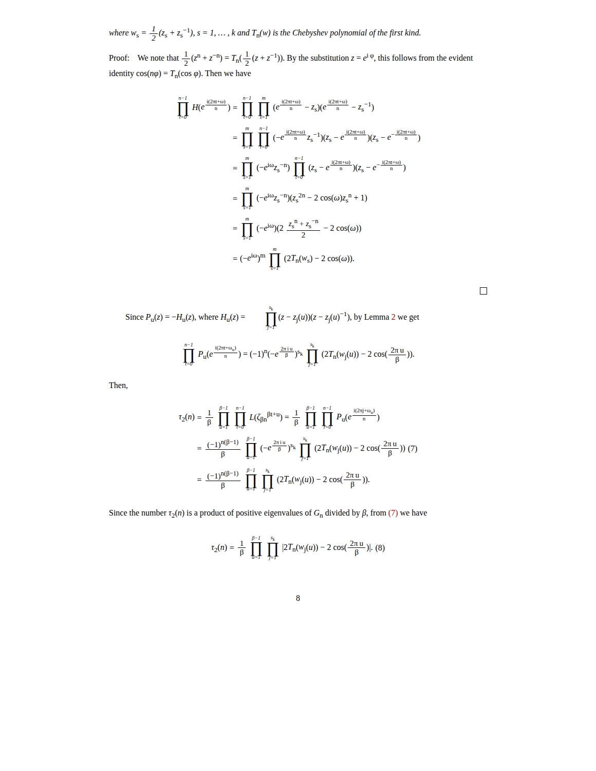where ws = 12(zs + zs−1), s = 1, … , k and Tn(w) is the Chebyshev polynomial of the first kind.
Proof: We note that 12(zn + z−n) = Tn(12(z + z−1)). By the substitution z = ei φ, this follows from the evident identity cos(nφ) = Tn(cos φ). Then we have
| n−1 ∏ t=0 H ( e i(2πt+ω) n ) | = | n−1 ∏ t=0 m ∏ s=1 ( e i(2πt+ω) n − z s )( e i(2πt+ω) n − z s −1 ) |
| | = | m ∏ s=1 n−1 ∏ t=0 (− e i(2πt+ω) n z s −1 )( z s − e i(2πt+ω) n )( z s − e − i(2πt+ω) n ) |
| | = | m ∏ s=1 (− e iω z s −n ) n−1 ∏ t=0 ( z s − e i(2πt+ω) n )( z s − e − i(2πt+ω) n ) |
| | = | m ∏ s=1 (− e iω z s −n )( z s 2n − 2 cos( ω ) z s n + 1) |
| | = | m ∏ s=1 (− e iω )(2 z s n + z s −n 2 − 2 cos( ω )) |
| | = | (− e iω ) m m ∏ s=1 (2 T n ( w s ) − 2 cos( ω )). |
Since Pu(z) = −Hu(z), where Hu(z) = sk∏j=1(z − zj(u))(z − zj(u)−1), by Lemma 2 we get
n−1∏t=0 Pu(ei(2πt+ωu) n) = (−1)n(−e2π i u β)sk sk∏j=1 (2Tn(wj(u)) − 2 cos(2π u β)).
Then,
| τ 2 ( n ) | = | 1 β β−1 ∏ u=1 n−1 ∏ t=0 L ( ζ βn βt+u ) = 1 β β−1 ∏ u=1 n−1 ∏ t=0 P u ( e i(2πj+ω u ) n ) | |
| | = | (−1) n(β−1) β β−1 ∏ u=1 (− e 2π i u β ) s k s k ∏ j=1 (2 T n ( w j ( u )) − 2 cos( 2π u β )) | (7) |
| | = | (−1) n(β−1) β β−1 ∏ u=1 s k ∏ j=1 (2 T n ( w j ( u )) − 2 cos( 2π u β )). | |
Since the number τ2(n) is a product of positive eigenvalues of Gn divided by β, from (7) we have
| τ 2 ( n ) | = | 1 β β−1 ∏ u=1 s k ∏ j=1 /2 T n ( w j ( u )) − 2 cos( 2π u β )/. | (8) |
8